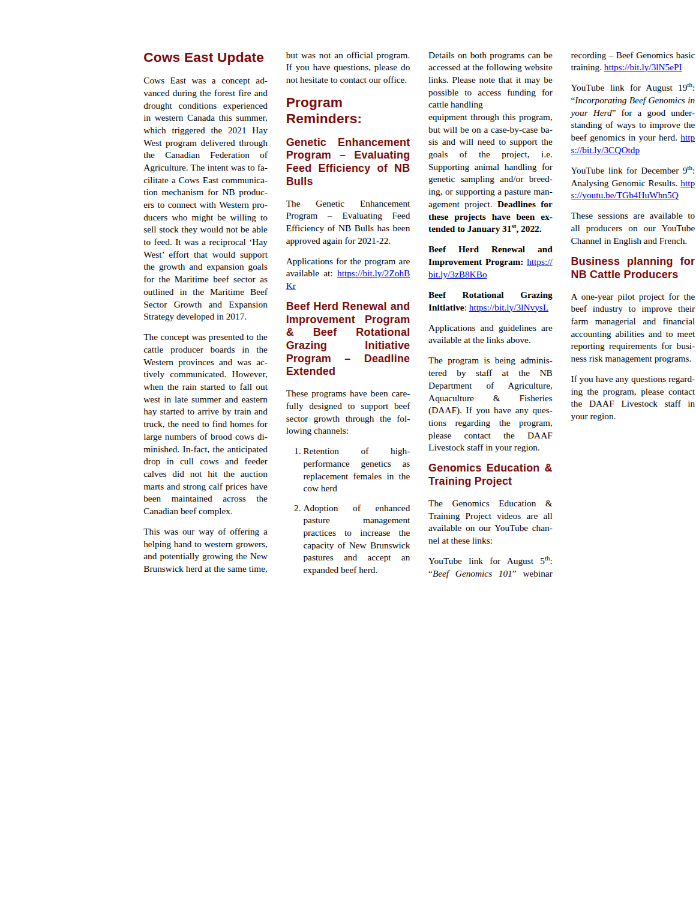Cows East Update
Cows East was a concept advanced during the forest fire and drought conditions experienced in western Canada this summer, which triggered the 2021 Hay West program delivered through the Canadian Federation of Agriculture. The intent was to facilitate a Cows East communication mechanism for NB producers to connect with Western producers who might be willing to sell stock they would not be able to feed. It was a reciprocal ‘Hay West’ effort that would support the growth and expansion goals for the Maritime beef sector as outlined in the Maritime Beef Sector Growth and Expansion Strategy developed in 2017.
The concept was presented to the cattle producer boards in the Western provinces and was actively communicated. However, when the rain started to fall out west in late summer and eastern hay started to arrive by train and truck, the need to find homes for large numbers of brood cows diminished. In-fact, the anticipated drop in cull cows and feeder calves did not hit the auction marts and strong calf prices have been maintained across the Canadian beef complex.
This was our way of offering a helping hand to western growers, and potentially growing the New Brunswick herd at the same time, but was not an official program. If you have questions, please do not hesitate to contact our office.
Program Reminders:
Genetic Enhancement Program – Evaluating Feed Efficiency of NB Bulls
The Genetic Enhancement Program – Evaluating Feed Efficiency of NB Bulls has been approved again for 2021-22.
Applications for the program are available at: https://bit.ly/2ZohBKr
Beef Herd Renewal and Improvement Program & Beef Rotational Grazing Initiative Program – Deadline Extended
These programs have been carefully designed to support beef sector growth through the following channels:
Retention of high-performance genetics as replacement females in the cow herd
Adoption of enhanced pasture management practices to increase the capacity of New Brunswick pastures and accept an expanded beef herd.
Details on both programs can be accessed at the following website links. Please note that it may be possible to access funding for cattle handling
equipment through this program, but will be on a case-by-case basis and will need to support the goals of the project, i.e. Supporting animal handling for genetic sampling and/or breeding, or supporting a pasture management project. Deadlines for these projects have been extended to January 31st, 2022.
Beef Herd Renewal and Improvement Program: https://bit.ly/3zB8KBo
Beef Rotational Grazing Initiative: https://bit.ly/3lNvysL
Applications and guidelines are available at the links above.
The program is being administered by staff at the NB Department of Agriculture, Aquaculture & Fisheries (DAAF). If you have any questions regarding the program, please contact the DAAF Livestock staff in your region.
Genomics Education & Training Project
The Genomics Education & Training Project videos are all available on our YouTube channel at these links:
YouTube link for August 5th: “Beef Genomics 101” webinar recording – Beef Genomics basic training. https://bit.ly/3lN5ePI
YouTube link for August 19th: “Incorporating Beef Genomics in your Herd” for a good understanding of ways to improve the beef genomics in your herd. https://bit.ly/3CQOtdp
YouTube link for December 9th: Analysing Genomic Results. https://youtu.be/TGb4HuWhn5Q
These sessions are available to all producers on our YouTube Channel in English and French.
Business planning for NB Cattle Producers
A one-year pilot project for the beef industry to improve their farm managerial and financial accounting abilities and to meet reporting requirements for business risk management programs.
If you have any questions regarding the program, please contact the DAAF Livestock staff in your region.